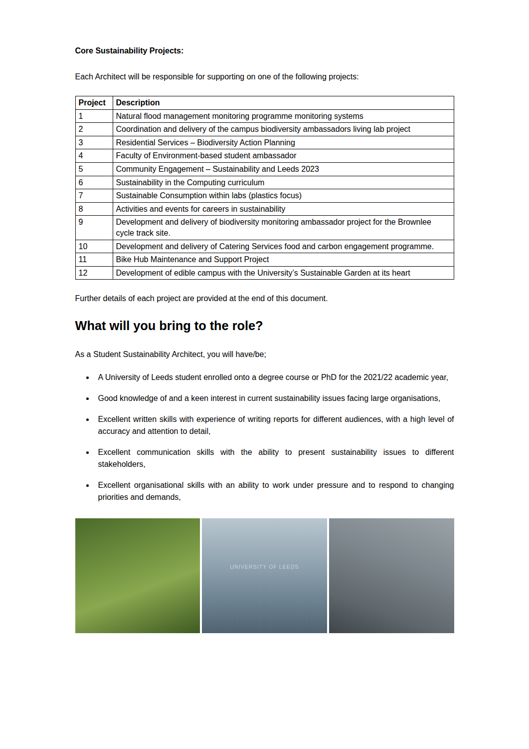Core Sustainability Projects:
Each Architect will be responsible for supporting on one of the following projects:
| Project | Description |
| --- | --- |
| 1 | Natural flood management monitoring programme monitoring systems |
| 2 | Coordination and delivery of the campus biodiversity ambassadors living lab project |
| 3 | Residential Services – Biodiversity Action Planning |
| 4 | Faculty of Environment-based student ambassador |
| 5 | Community Engagement – Sustainability and Leeds 2023 |
| 6 | Sustainability in the Computing curriculum |
| 7 | Sustainable Consumption within labs (plastics focus) |
| 8 | Activities and events for careers in sustainability |
| 9 | Development and delivery of biodiversity monitoring ambassador project for the Brownlee cycle track site. |
| 10 | Development and delivery of Catering Services food and carbon engagement programme. |
| 11 | Bike Hub Maintenance and Support Project |
| 12 | Development of edible campus with the University’s Sustainable Garden at its heart |
Further details of each project are provided at the end of this document.
What will you bring to the role?
As a Student Sustainability Architect, you will have/be;
A University of Leeds student enrolled onto a degree course or PhD for the 2021/22 academic year,
Good knowledge of and a keen interest in current sustainability issues facing large organisations,
Excellent written skills with experience of writing reports for different audiences, with a high level of accuracy and attention to detail,
Excellent communication skills with the ability to present sustainability issues to different stakeholders,
Excellent organisational skills with an ability to work under pressure and to respond to changing priorities and demands,